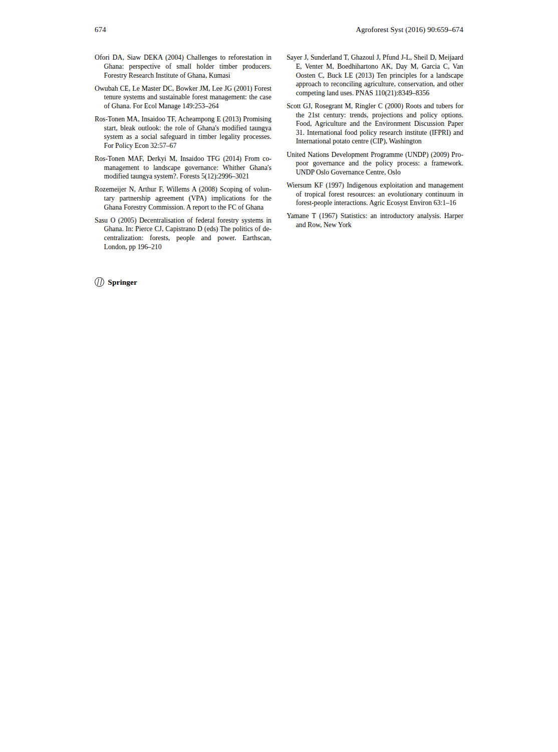674 Agroforest Syst (2016) 90:659–674
Ofori DA, Siaw DEKA (2004) Challenges to reforestation in Ghana: perspective of small holder timber producers. Forestry Research Institute of Ghana, Kumasi
Owubah CE, Le Master DC, Bowker JM, Lee JG (2001) Forest tenure systems and sustainable forest management: the case of Ghana. For Ecol Manage 149:253–264
Ros-Tonen MA, Insaidoo TF, Acheampong E (2013) Promising start, bleak outlook: the role of Ghana's modified taungya system as a social safeguard in timber legality processes. For Policy Econ 32:57–67
Ros-Tonen MAF, Derkyi M, Insaidoo TFG (2014) From co-management to landscape governance: Whither Ghana's modified taungya system?. Forests 5(12):2996–3021
Rozemeijer N, Arthur F, Willems A (2008) Scoping of voluntary partnership agreement (VPA) implications for the Ghana Forestry Commission. A report to the FC of Ghana
Sasu O (2005) Decentralisation of federal forestry systems in Ghana. In: Pierce CJ, Capistrano D (eds) The politics of decentralization: forests, people and power. Earthscan, London, pp 196–210
Sayer J, Sunderland T, Ghazoul J, Pfund J-L, Sheil D, Meijaard E, Venter M, Boedhihartono AK, Day M, Garcia C, Van Oosten C, Buck LE (2013) Ten principles for a landscape approach to reconciling agriculture, conservation, and other competing land uses. PNAS 110(21):8349–8356
Scott GJ, Rosegrant M, Ringler C (2000) Roots and tubers for the 21st century: trends, projections and policy options. Food, Agriculture and the Environment Discussion Paper 31. International food policy research institute (IFPRI) and International potato centre (CIP), Washington
United Nations Development Programme (UNDP) (2009) Pro-poor governance and the policy process: a framework. UNDP Oslo Governance Centre, Oslo
Wiersum KF (1997) Indigenous exploitation and management of tropical forest resources: an evolutionary continuum in forest-people interactions. Agric Ecosyst Environ 63:1–16
Yamane T (1967) Statistics: an introductory analysis. Harper and Row, New York
Springer